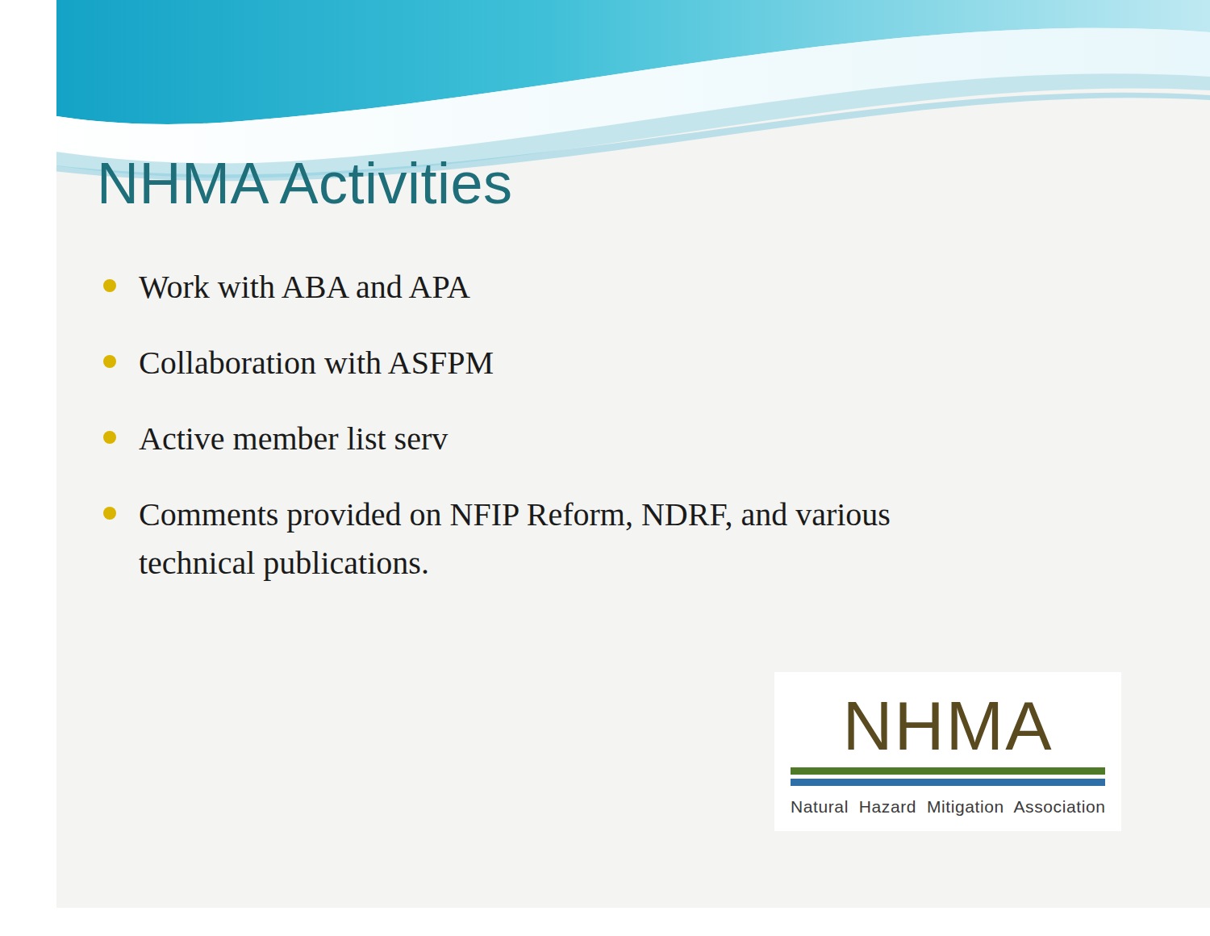NHMA Activities
Work with ABA and APA
Collaboration with ASFPM
Active member list serv
Comments provided on NFIP Reform, NDRF, and various technical publications.
NHMA
Natural Hazard Mitigation Association